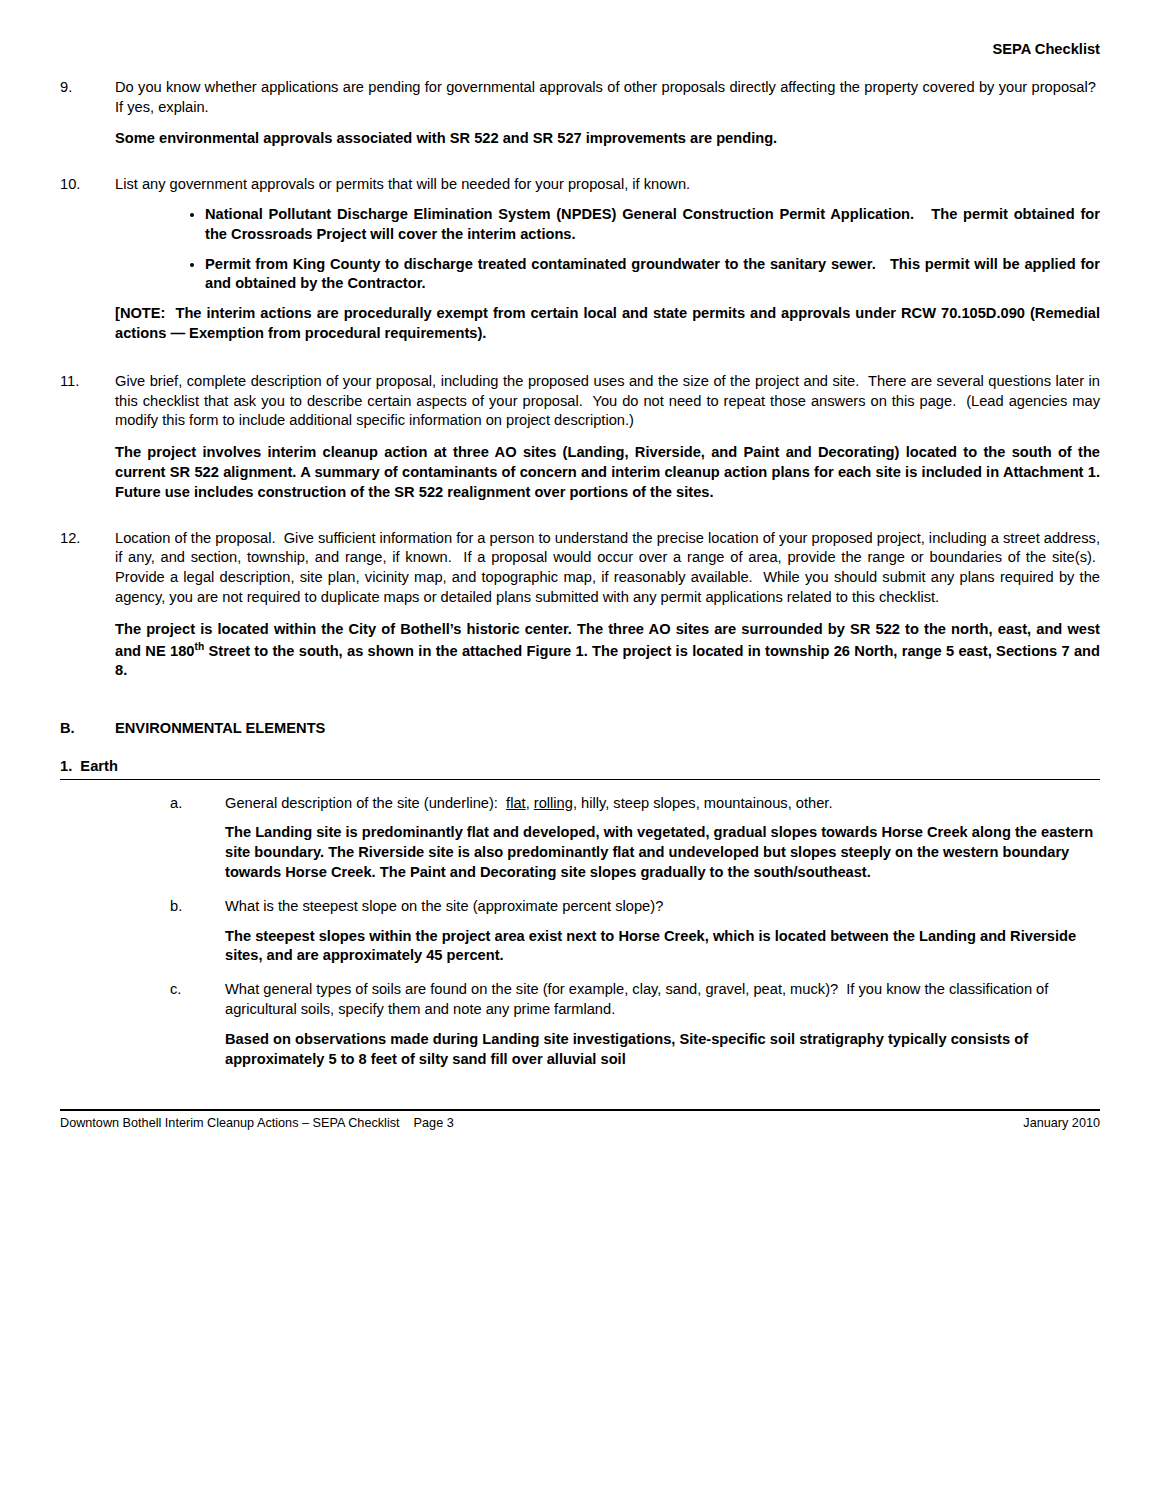SEPA Checklist
9.
Do you know whether applications are pending for governmental approvals of other proposals directly affecting the property covered by your proposal? If yes, explain.
Some environmental approvals associated with SR 522 and SR 527 improvements are pending.
10.
List any government approvals or permits that will be needed for your proposal, if known.
National Pollutant Discharge Elimination System (NPDES) General Construction Permit Application. The permit obtained for the Crossroads Project will cover the interim actions.
Permit from King County to discharge treated contaminated groundwater to the sanitary sewer. This permit will be applied for and obtained by the Contractor.
[NOTE: The interim actions are procedurally exempt from certain local and state permits and approvals under RCW 70.105D.090 (Remedial actions — Exemption from procedural requirements).
11.
Give brief, complete description of your proposal, including the proposed uses and the size of the project and site. There are several questions later in this checklist that ask you to describe certain aspects of your proposal. You do not need to repeat those answers on this page. (Lead agencies may modify this form to include additional specific information on project description.)
The project involves interim cleanup action at three AO sites (Landing, Riverside, and Paint and Decorating) located to the south of the current SR 522 alignment. A summary of contaminants of concern and interim cleanup action plans for each site is included in Attachment 1. Future use includes construction of the SR 522 realignment over portions of the sites.
12.
Location of the proposal. Give sufficient information for a person to understand the precise location of your proposed project, including a street address, if any, and section, township, and range, if known. If a proposal would occur over a range of area, provide the range or boundaries of the site(s). Provide a legal description, site plan, vicinity map, and topographic map, if reasonably available. While you should submit any plans required by the agency, you are not required to duplicate maps or detailed plans submitted with any permit applications related to this checklist.
The project is located within the City of Bothell’s historic center. The three AO sites are surrounded by SR 522 to the north, east, and west and NE 180th Street to the south, as shown in the attached Figure 1. The project is located in township 26 North, range 5 east, Sections 7 and 8.
B.
ENVIRONMENTAL ELEMENTS
1. Earth
a.
General description of the site (underline): flat, rolling, hilly, steep slopes, mountainous, other.
The Landing site is predominantly flat and developed, with vegetated, gradual slopes towards Horse Creek along the eastern site boundary. The Riverside site is also predominantly flat and undeveloped but slopes steeply on the western boundary towards Horse Creek. The Paint and Decorating site slopes gradually to the south/southeast.
b.
What is the steepest slope on the site (approximate percent slope)?
The steepest slopes within the project area exist next to Horse Creek, which is located between the Landing and Riverside sites, and are approximately 45 percent.
c.
What general types of soils are found on the site (for example, clay, sand, gravel, peat, muck)? If you know the classification of agricultural soils, specify them and note any prime farmland.
Based on observations made during Landing site investigations, Site-specific soil stratigraphy typically consists of approximately 5 to 8 feet of silty sand fill over alluvial soil
Downtown Bothell Interim Cleanup Actions – SEPA Checklist Page 3
January 2010